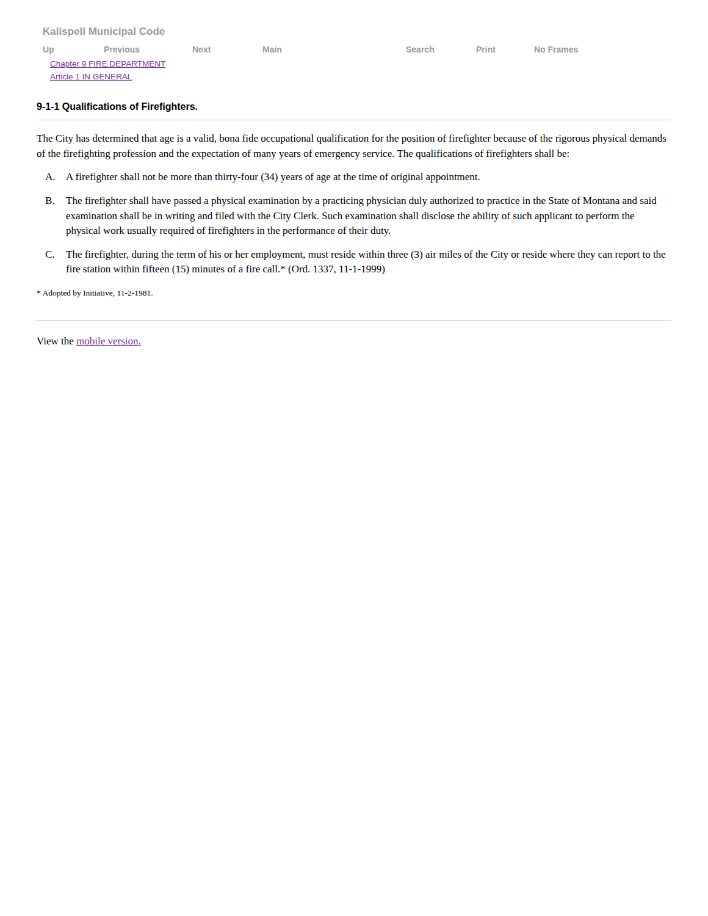Kalispell Municipal Code
Up Previous Next Main Search Print No Frames
Chapter 9 FIRE DEPARTMENT
Article 1 IN GENERAL
9-1-1 Qualifications of Firefighters.
The City has determined that age is a valid, bona fide occupational qualification for the position of firefighter because of the rigorous physical demands of the firefighting profession and the expectation of many years of emergency service. The qualifications of firefighters shall be:
A. A firefighter shall not be more than thirty-four (34) years of age at the time of original appointment.
B. The firefighter shall have passed a physical examination by a practicing physician duly authorized to practice in the State of Montana and said examination shall be in writing and filed with the City Clerk. Such examination shall disclose the ability of such applicant to perform the physical work usually required of firefighters in the performance of their duty.
C. The firefighter, during the term of his or her employment, must reside within three (3) air miles of the City or reside where they can report to the fire station within fifteen (15) minutes of a fire call.* (Ord. 1337, 11-1-1999)
* Adopted by Initiative, 11-2-1981.
View the mobile version.